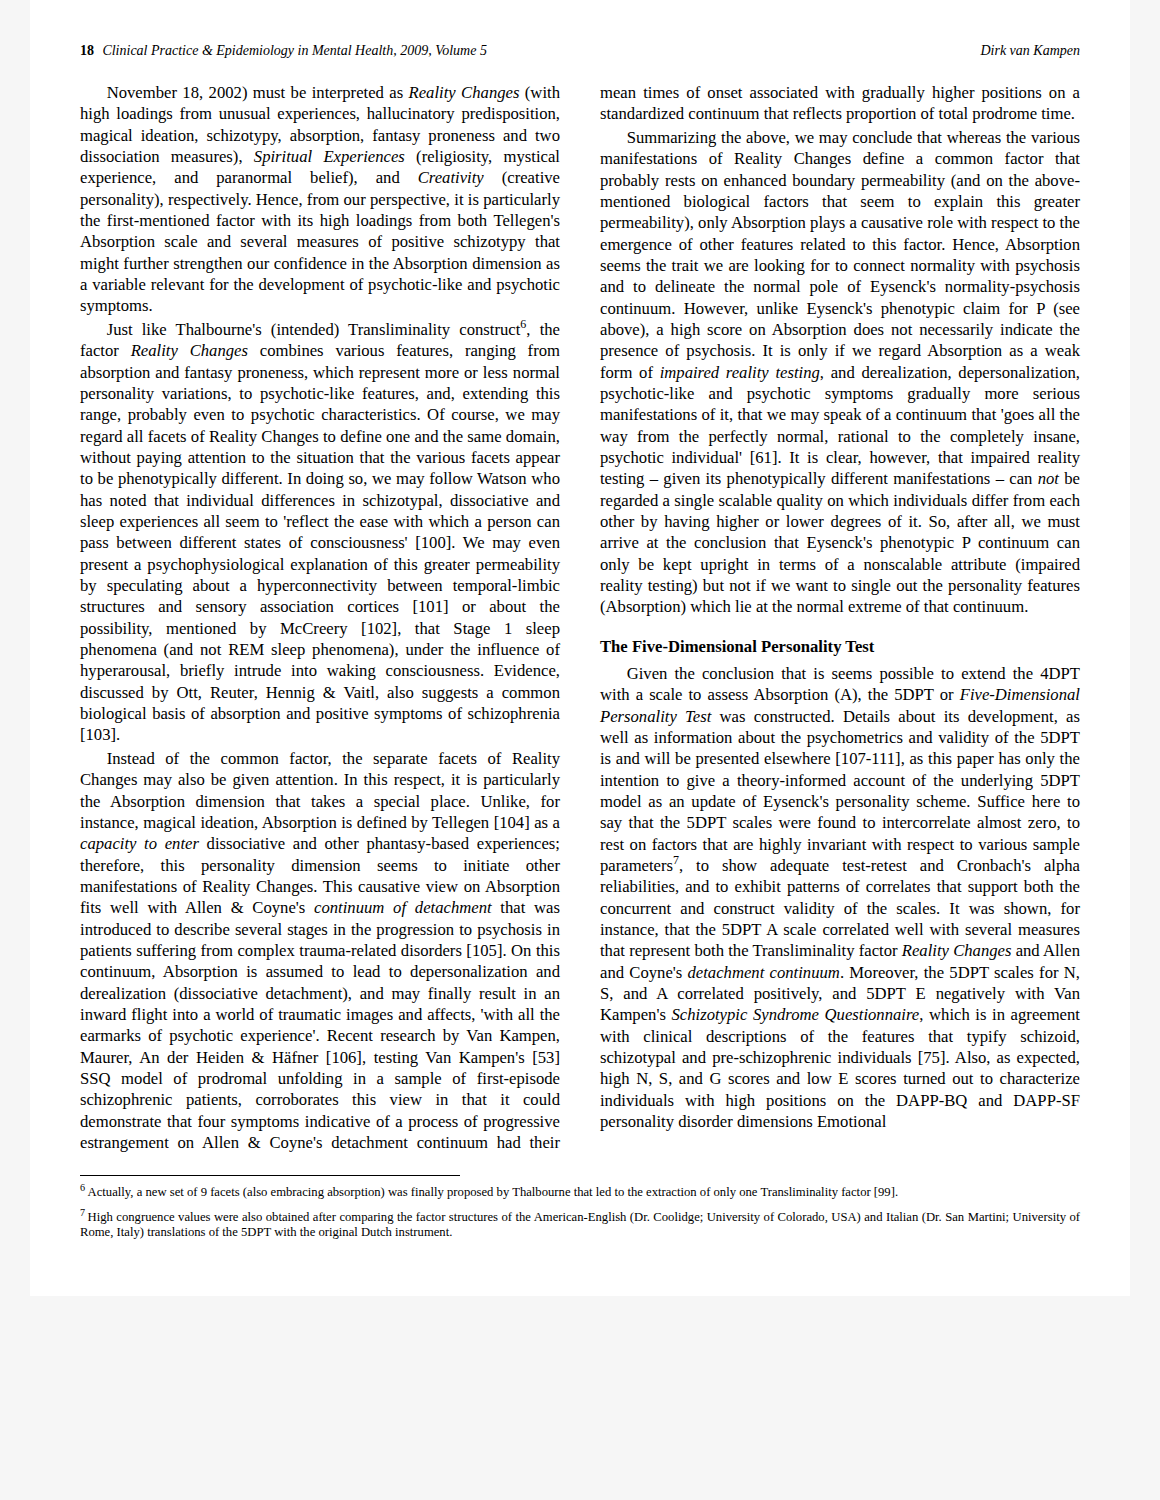18 Clinical Practice & Epidemiology in Mental Health, 2009, Volume 5
Dirk van Kampen
November 18, 2002) must be interpreted as Reality Changes (with high loadings from unusual experiences, hallucinatory predisposition, magical ideation, schizotypy, absorption, fantasy proneness and two dissociation measures), Spiritual Experiences (religiosity, mystical experience, and paranormal belief), and Creativity (creative personality), respectively. Hence, from our perspective, it is particularly the first-mentioned factor with its high loadings from both Tellegen's Absorption scale and several measures of positive schizotypy that might further strengthen our confidence in the Absorption dimension as a variable relevant for the development of psychotic-like and psychotic symptoms.
Just like Thalbourne's (intended) Transliminality construct6, the factor Reality Changes combines various features, ranging from absorption and fantasy proneness, which represent more or less normal personality variations, to psychotic-like features, and, extending this range, probably even to psychotic characteristics. Of course, we may regard all facets of Reality Changes to define one and the same domain, without paying attention to the situation that the various facets appear to be phenotypically different. In doing so, we may follow Watson who has noted that individual differences in schizotypal, dissociative and sleep experiences all seem to 'reflect the ease with which a person can pass between different states of consciousness' [100]. We may even present a psychophysiological explanation of this greater permeability by speculating about a hyperconnectivity between temporal-limbic structures and sensory association cortices [101] or about the possibility, mentioned by McCreery [102], that Stage 1 sleep phenomena (and not REM sleep phenomena), under the influence of hyperarousal, briefly intrude into waking consciousness. Evidence, discussed by Ott, Reuter, Hennig & Vaitl, also suggests a common biological basis of absorption and positive symptoms of schizophrenia [103].
Instead of the common factor, the separate facets of Reality Changes may also be given attention. In this respect, it is particularly the Absorption dimension that takes a special place. Unlike, for instance, magical ideation, Absorption is defined by Tellegen [104] as a capacity to enter dissociative and other phantasy-based experiences; therefore, this personality dimension seems to initiate other manifestations of Reality Changes. This causative view on Absorption fits well with Allen & Coyne's continuum of detachment that was introduced to describe several stages in the progression to psychosis in patients suffering from complex trauma-related disorders [105]. On this continuum, Absorption is assumed to lead to depersonalization and derealization (dissociative detachment), and may finally result in an inward flight into a world of traumatic images and affects, 'with all the earmarks of psychotic experience'. Recent research by Van Kampen, Maurer, An der Heiden & Häfner [106], testing Van Kampen's [53] SSQ model of prodromal unfolding in a sample of first-episode schizophrenic patients, corroborates this view in that it could demonstrate that four symptoms indicative of a process of progressive estrangement on Allen & Coyne's detachment continuum had their mean times of onset associated with gradually higher positions on a standardized continuum that reflects proportion of total prodrome time.
Summarizing the above, we may conclude that whereas the various manifestations of Reality Changes define a common factor that probably rests on enhanced boundary permeability (and on the above-mentioned biological factors that seem to explain this greater permeability), only Absorption plays a causative role with respect to the emergence of other features related to this factor. Hence, Absorption seems the trait we are looking for to connect normality with psychosis and to delineate the normal pole of Eysenck's normality-psychosis continuum. However, unlike Eysenck's phenotypic claim for P (see above), a high score on Absorption does not necessarily indicate the presence of psychosis. It is only if we regard Absorption as a weak form of impaired reality testing, and derealization, depersonalization, psychotic-like and psychotic symptoms gradually more serious manifestations of it, that we may speak of a continuum that 'goes all the way from the perfectly normal, rational to the completely insane, psychotic individual' [61]. It is clear, however, that impaired reality testing – given its phenotypically different manifestations – can not be regarded a single scalable quality on which individuals differ from each other by having higher or lower degrees of it. So, after all, we must arrive at the conclusion that Eysenck's phenotypic P continuum can only be kept upright in terms of a nonscalable attribute (impaired reality testing) but not if we want to single out the personality features (Absorption) which lie at the normal extreme of that continuum.
The Five-Dimensional Personality Test
Given the conclusion that is seems possible to extend the 4DPT with a scale to assess Absorption (A), the 5DPT or Five-Dimensional Personality Test was constructed. Details about its development, as well as information about the psychometrics and validity of the 5DPT is and will be presented elsewhere [107-111], as this paper has only the intention to give a theory-informed account of the underlying 5DPT model as an update of Eysenck's personality scheme. Suffice here to say that the 5DPT scales were found to intercorrelate almost zero, to rest on factors that are highly invariant with respect to various sample parameters7, to show adequate test-retest and Cronbach's alpha reliabilities, and to exhibit patterns of correlates that support both the concurrent and construct validity of the scales. It was shown, for instance, that the 5DPT A scale correlated well with several measures that represent both the Transliminality factor Reality Changes and Allen and Coyne's detachment continuum. Moreover, the 5DPT scales for N, S, and A correlated positively, and 5DPT E negatively with Van Kampen's Schizotypic Syndrome Questionnaire, which is in agreement with clinical descriptions of the features that typify schizoid, schizotypal and pre-schizophrenic individuals [75]. Also, as expected, high N, S, and G scores and low E scores turned out to characterize individuals with high positions on the DAPP-BQ and DAPP-SF personality disorder dimensions Emotional
6 Actually, a new set of 9 facets (also embracing absorption) was finally proposed by Thalbourne that led to the extraction of only one Transliminality factor [99].
7 High congruence values were also obtained after comparing the factor structures of the American-English (Dr. Coolidge; University of Colorado, USA) and Italian (Dr. San Martini; University of Rome, Italy) translations of the 5DPT with the original Dutch instrument.